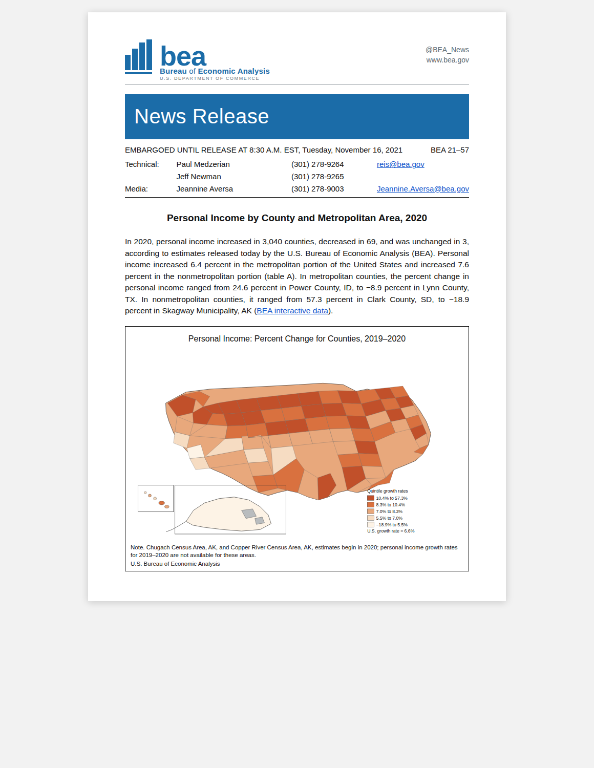bea Bureau of Economic Analysis U.S. DEPARTMENT OF COMMERCE
@BEA_News
www.bea.gov
News Release
EMBARGOED UNTIL RELEASE AT 8:30 A.M. EST, Tuesday, November 16, 2021
BEA 21–57
| Technical: | Paul Medzerian | (301) 278-9264 | reis@bea.gov |
| | Jeff Newman | (301) 278-9265 | |
| Media: | Jeannine Aversa | (301) 278-9003 | Jeannine.Aversa@bea.gov |
Personal Income by County and Metropolitan Area, 2020
In 2020, personal income increased in 3,040 counties, decreased in 69, and was unchanged in 3, according to estimates released today by the U.S. Bureau of Economic Analysis (BEA). Personal income increased 6.4 percent in the metropolitan portion of the United States and increased 7.6 percent in the nonmetropolitan portion (table A). In metropolitan counties, the percent change in personal income ranged from 24.6 percent in Power County, ID, to −8.9 percent in Lynn County, TX. In nonmetropolitan counties, it ranged from 57.3 percent in Clark County, SD, to −18.9 percent in Skagway Municipality, AK (BEA interactive data).
Personal Income: Percent Change for Counties, 2019–2020
Quintile growth rates 10.4% to 57.3% 8.3% to 10.4% 7.0% to 8.3% 5.5% to 7.0% −18.9% to 5.5% U.S. growth rate = 6.6%
Note. Chugach Census Area, AK, and Copper River Census Area, AK, estimates begin in 2020; personal income growth rates for 2019–2020 are not available for these areas. U.S. Bureau of Economic Analysis